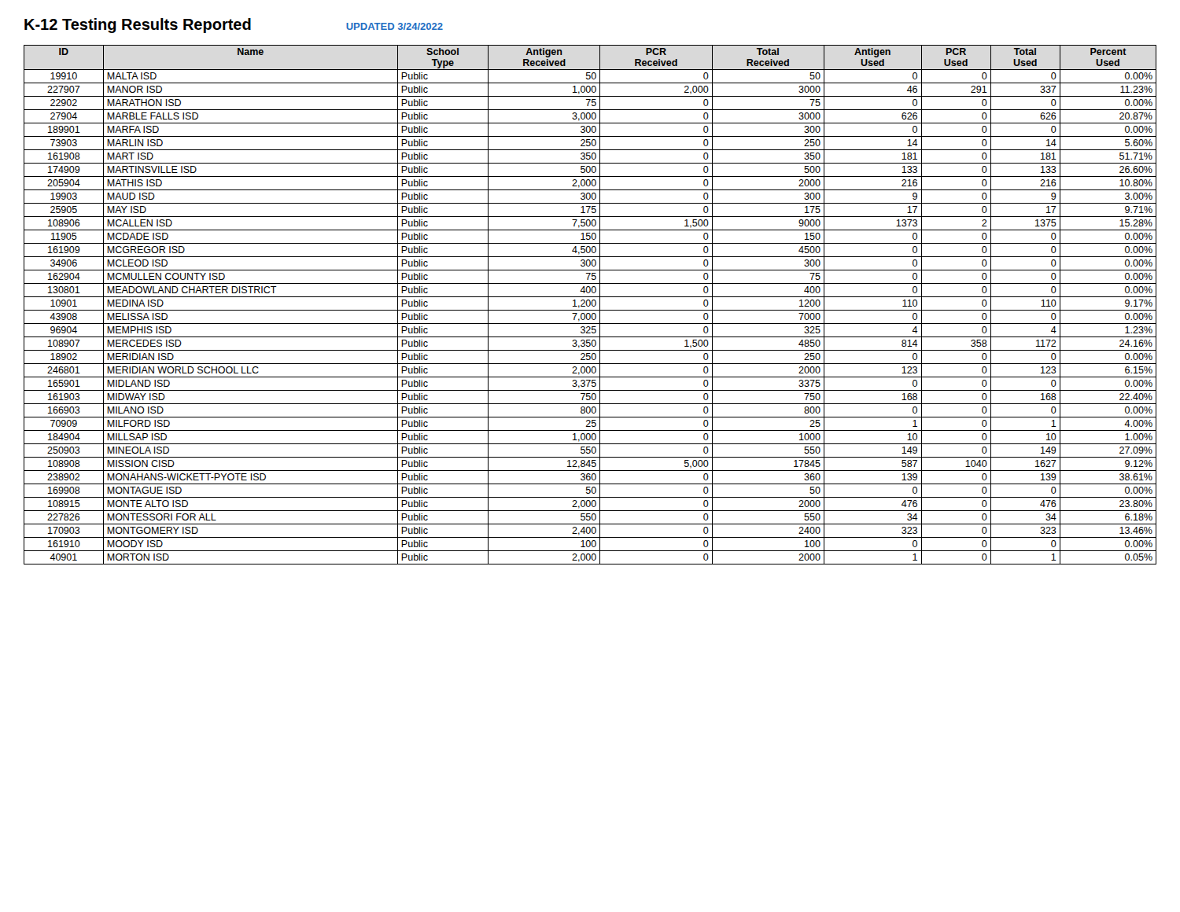K-12 Testing Results Reported
UPDATED 3/24/2022
| ID | Name | School Type | Antigen Received | PCR Received | Total Received | Antigen Used | PCR Used | Total Used | Percent Used |
| --- | --- | --- | --- | --- | --- | --- | --- | --- | --- |
| 19910 | MALTA ISD | Public | 50 | 0 | 50 | 0 | 0 | 0 | 0.00% |
| 227907 | MANOR ISD | Public | 1,000 | 2,000 | 3000 | 46 | 291 | 337 | 11.23% |
| 22902 | MARATHON ISD | Public | 75 | 0 | 75 | 0 | 0 | 0 | 0.00% |
| 27904 | MARBLE FALLS ISD | Public | 3,000 | 0 | 3000 | 626 | 0 | 626 | 20.87% |
| 189901 | MARFA ISD | Public | 300 | 0 | 300 | 0 | 0 | 0 | 0.00% |
| 73903 | MARLIN ISD | Public | 250 | 0 | 250 | 14 | 0 | 14 | 5.60% |
| 161908 | MART ISD | Public | 350 | 0 | 350 | 181 | 0 | 181 | 51.71% |
| 174909 | MARTINSVILLE ISD | Public | 500 | 0 | 500 | 133 | 0 | 133 | 26.60% |
| 205904 | MATHIS ISD | Public | 2,000 | 0 | 2000 | 216 | 0 | 216 | 10.80% |
| 19903 | MAUD ISD | Public | 300 | 0 | 300 | 9 | 0 | 9 | 3.00% |
| 25905 | MAY ISD | Public | 175 | 0 | 175 | 17 | 0 | 17 | 9.71% |
| 108906 | MCALLEN ISD | Public | 7,500 | 1,500 | 9000 | 1373 | 2 | 1375 | 15.28% |
| 11905 | MCDADE ISD | Public | 150 | 0 | 150 | 0 | 0 | 0 | 0.00% |
| 161909 | MCGREGOR ISD | Public | 4,500 | 0 | 4500 | 0 | 0 | 0 | 0.00% |
| 34906 | MCLEOD ISD | Public | 300 | 0 | 300 | 0 | 0 | 0 | 0.00% |
| 162904 | MCMULLEN COUNTY ISD | Public | 75 | 0 | 75 | 0 | 0 | 0 | 0.00% |
| 130801 | MEADOWLAND CHARTER DISTRICT | Public | 400 | 0 | 400 | 0 | 0 | 0 | 0.00% |
| 10901 | MEDINA ISD | Public | 1,200 | 0 | 1200 | 110 | 0 | 110 | 9.17% |
| 43908 | MELISSA ISD | Public | 7,000 | 0 | 7000 | 0 | 0 | 0 | 0.00% |
| 96904 | MEMPHIS ISD | Public | 325 | 0 | 325 | 4 | 0 | 4 | 1.23% |
| 108907 | MERCEDES ISD | Public | 3,350 | 1,500 | 4850 | 814 | 358 | 1172 | 24.16% |
| 18902 | MERIDIAN ISD | Public | 250 | 0 | 250 | 0 | 0 | 0 | 0.00% |
| 246801 | MERIDIAN WORLD SCHOOL LLC | Public | 2,000 | 0 | 2000 | 123 | 0 | 123 | 6.15% |
| 165901 | MIDLAND ISD | Public | 3,375 | 0 | 3375 | 0 | 0 | 0 | 0.00% |
| 161903 | MIDWAY ISD | Public | 750 | 0 | 750 | 168 | 0 | 168 | 22.40% |
| 166903 | MILANO ISD | Public | 800 | 0 | 800 | 0 | 0 | 0 | 0.00% |
| 70909 | MILFORD ISD | Public | 25 | 0 | 25 | 1 | 0 | 1 | 4.00% |
| 184904 | MILLSAP ISD | Public | 1,000 | 0 | 1000 | 10 | 0 | 10 | 1.00% |
| 250903 | MINEOLA ISD | Public | 550 | 0 | 550 | 149 | 0 | 149 | 27.09% |
| 108908 | MISSION CISD | Public | 12,845 | 5,000 | 17845 | 587 | 1040 | 1627 | 9.12% |
| 238902 | MONAHANS-WICKETT-PYOTE ISD | Public | 360 | 0 | 360 | 139 | 0 | 139 | 38.61% |
| 169908 | MONTAGUE ISD | Public | 50 | 0 | 50 | 0 | 0 | 0 | 0.00% |
| 108915 | MONTE ALTO ISD | Public | 2,000 | 0 | 2000 | 476 | 0 | 476 | 23.80% |
| 227826 | MONTESSORI FOR ALL | Public | 550 | 0 | 550 | 34 | 0 | 34 | 6.18% |
| 170903 | MONTGOMERY ISD | Public | 2,400 | 0 | 2400 | 323 | 0 | 323 | 13.46% |
| 161910 | MOODY ISD | Public | 100 | 0 | 100 | 0 | 0 | 0 | 0.00% |
| 40901 | MORTON ISD | Public | 2,000 | 0 | 2000 | 1 | 0 | 1 | 0.05% |